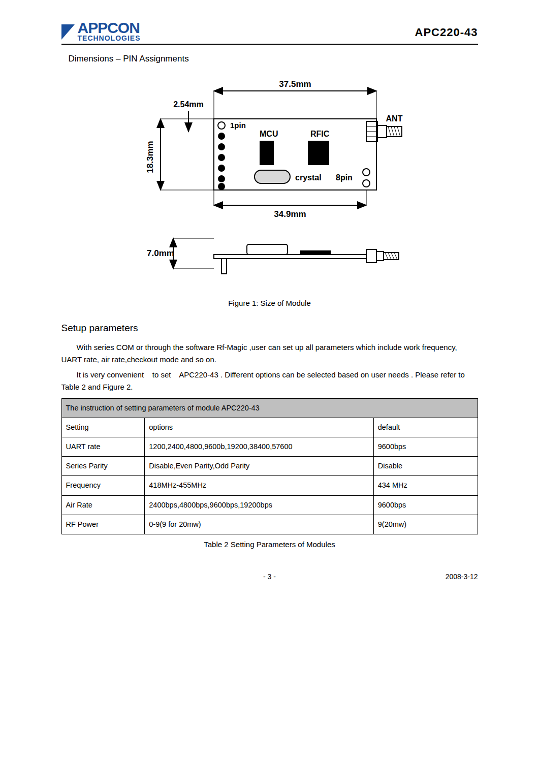APPCON TECHNOLOGIES
APC220-43
Dimensions – PIN Assignments
37.5mm 2.54mm 18.3mm 1pin MCU RFIC crystal 8pin ANT 34.9mm 7.0mm
Figure 1: Size of Module
Setup parameters
With series COM or through the software Rf-Magic ,user can set up all parameters which include work frequency, UART rate, air rate,checkout mode and so on.
It is very convenient to set APC220-43 . Different options can be selected based on user needs . Please refer to Table 2 and Figure 2.
| The instruction of setting parameters of module APC220-43 |
| --- |
| Setting | options | default |
| UART rate | 1200,2400,4800,9600b,19200,38400,57600 | 9600bps |
| Series Parity | Disable,Even Parity,Odd Parity | Disable |
| Frequency | 418MHz-455MHz | 434 MHz |
| Air Rate | 2400bps,4800bps,9600bps,19200bps | 9600bps |
| RF Power | 0-9(9 for 20mw) | 9(20mw) |
Table 2 Setting Parameters of Modules
- 3 - 2008-3-12